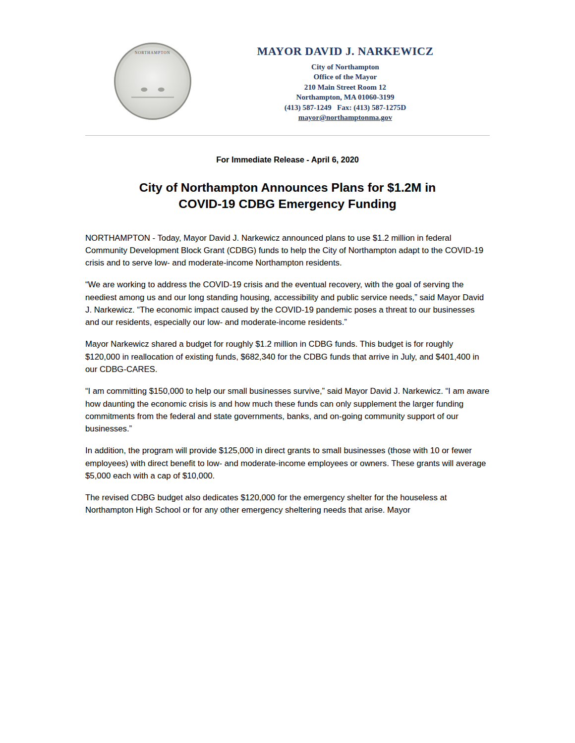MAYOR DAVID J. NARKEWICZ
City of Northampton
Office of the Mayor
210 Main Street Room 12
Northampton, MA 01060-3199
(413) 587-1249 Fax: (413) 587-1275D
mayor@northamptonma.gov
For Immediate Release - April 6, 2020
City of Northampton Announces Plans for $1.2M in
COVID-19 CDBG Emergency Funding
NORTHAMPTON - Today, Mayor David J. Narkewicz announced plans to use $1.2 million in federal Community Development Block Grant (CDBG) funds to help the City of Northampton adapt to the COVID-19 crisis and to serve low- and moderate-income Northampton residents.
“We are working to address the COVID-19 crisis and the eventual recovery, with the goal of serving the neediest among us and our long standing housing, accessibility and public service needs,” said Mayor David J. Narkewicz. “The economic impact caused by the COVID-19 pandemic poses a threat to our businesses and our residents, especially our low- and moderate-income residents.”
Mayor Narkewicz shared a budget for roughly $1.2 million in CDBG funds. This budget is for roughly $120,000 in reallocation of existing funds, $682,340 for the CDBG funds that arrive in July, and $401,400 in our CDBG-CARES.
“I am committing $150,000 to help our small businesses survive,” said Mayor David J. Narkewicz. “I am aware how daunting the economic crisis is and how much these funds can only supplement the larger funding commitments from the federal and state governments, banks, and on-going community support of our businesses.”
In addition, the program will provide $125,000 in direct grants to small businesses (those with 10 or fewer employees) with direct benefit to low- and moderate-income employees or owners. These grants will average $5,000 each with a cap of $10,000.
The revised CDBG budget also dedicates $120,000 for the emergency shelter for the houseless at Northampton High School or for any other emergency sheltering needs that arise. Mayor